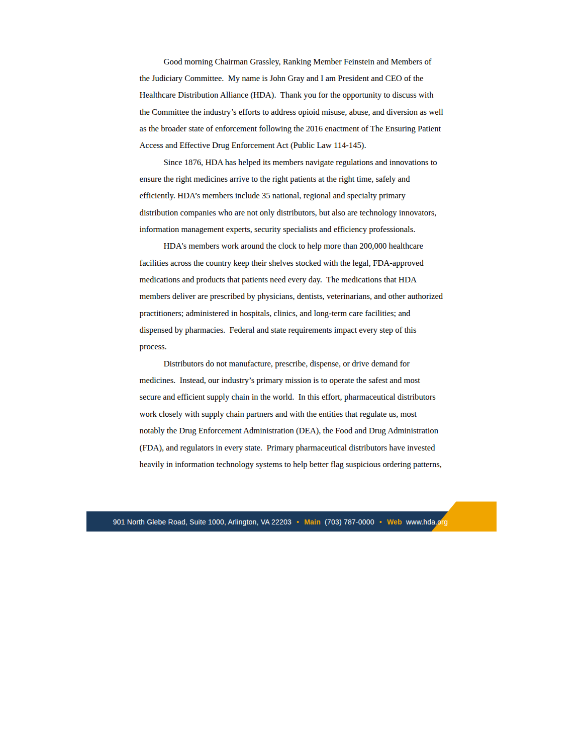Good morning Chairman Grassley, Ranking Member Feinstein and Members of the Judiciary Committee. My name is John Gray and I am President and CEO of the Healthcare Distribution Alliance (HDA). Thank you for the opportunity to discuss with the Committee the industry’s efforts to address opioid misuse, abuse, and diversion as well as the broader state of enforcement following the 2016 enactment of The Ensuring Patient Access and Effective Drug Enforcement Act (Public Law 114-145).
Since 1876, HDA has helped its members navigate regulations and innovations to ensure the right medicines arrive to the right patients at the right time, safely and efficiently. HDA’s members include 35 national, regional and specialty primary distribution companies who are not only distributors, but also are technology innovators, information management experts, security specialists and efficiency professionals.
HDA's members work around the clock to help more than 200,000 healthcare facilities across the country keep their shelves stocked with the legal, FDA-approved medications and products that patients need every day. The medications that HDA members deliver are prescribed by physicians, dentists, veterinarians, and other authorized practitioners; administered in hospitals, clinics, and long-term care facilities; and dispensed by pharmacies. Federal and state requirements impact every step of this process.
Distributors do not manufacture, prescribe, dispense, or drive demand for medicines. Instead, our industry’s primary mission is to operate the safest and most secure and efficient supply chain in the world. In this effort, pharmaceutical distributors work closely with supply chain partners and with the entities that regulate us, most notably the Drug Enforcement Administration (DEA), the Food and Drug Administration (FDA), and regulators in every state. Primary pharmaceutical distributors have invested heavily in information technology systems to help better flag suspicious ordering patterns,
901 North Glebe Road, Suite 1000, Arlington, VA 22203 • Main (703) 787-0000 • Web www.hda.org